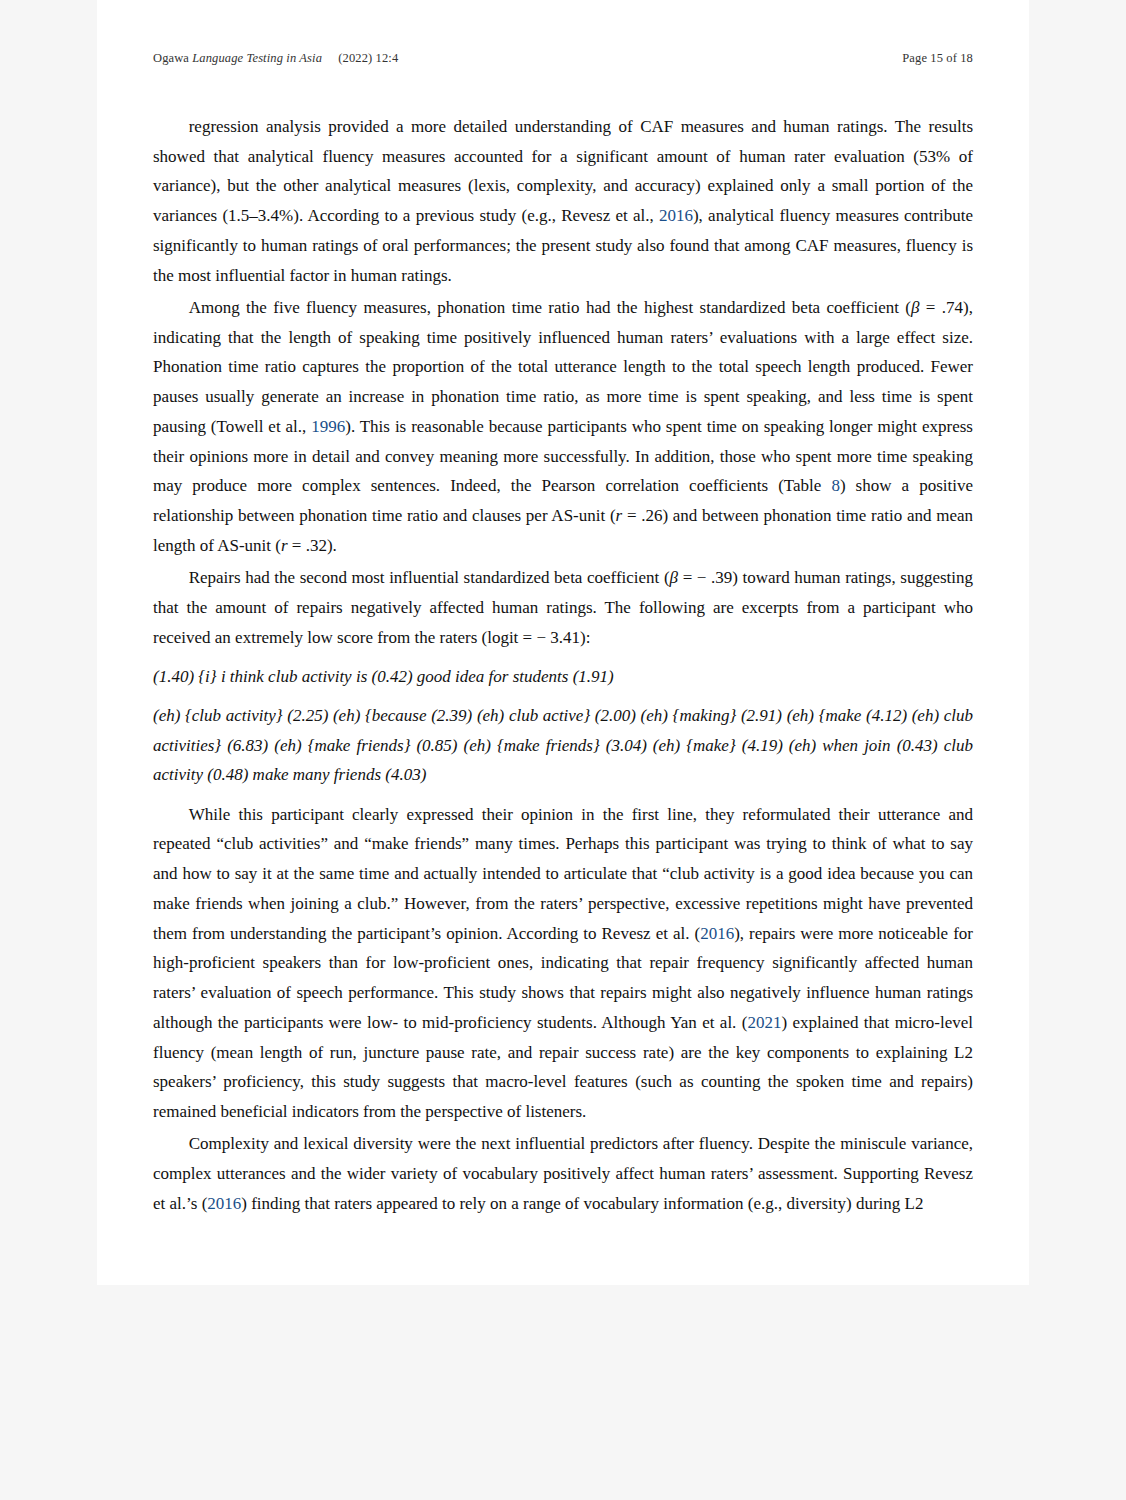Ogawa Language Testing in Asia (2022) 12:4 Page 15 of 18
regression analysis provided a more detailed understanding of CAF measures and human ratings. The results showed that analytical fluency measures accounted for a significant amount of human rater evaluation (53% of variance), but the other analytical measures (lexis, complexity, and accuracy) explained only a small portion of the variances (1.5–3.4%). According to a previous study (e.g., Revesz et al., 2016), analytical fluency measures contribute significantly to human ratings of oral performances; the present study also found that among CAF measures, fluency is the most influential factor in human ratings.
Among the five fluency measures, phonation time ratio had the highest standardized beta coefficient (β = .74), indicating that the length of speaking time positively influenced human raters’ evaluations with a large effect size. Phonation time ratio captures the proportion of the total utterance length to the total speech length produced. Fewer pauses usually generate an increase in phonation time ratio, as more time is spent speaking, and less time is spent pausing (Towell et al., 1996). This is reasonable because participants who spent time on speaking longer might express their opinions more in detail and convey meaning more successfully. In addition, those who spent more time speaking may produce more complex sentences. Indeed, the Pearson correlation coefficients (Table 8) show a positive relationship between phonation time ratio and clauses per AS-unit (r = .26) and between phonation time ratio and mean length of AS-unit (r = .32).
Repairs had the second most influential standardized beta coefficient (β = − .39) toward human ratings, suggesting that the amount of repairs negatively affected human ratings. The following are excerpts from a participant who received an extremely low score from the raters (logit = − 3.41):
(1.40) {i} i think club activity is (0.42) good idea for students (1.91)
(eh) {club activity} (2.25) (eh) {because (2.39) (eh) club active} (2.00) (eh) {making} (2.91) (eh) {make (4.12) (eh) club activities} (6.83) (eh) {make friends} (0.85) (eh) {make friends} (3.04) (eh) {make} (4.19) (eh) when join (0.43) club activity (0.48) make many friends (4.03)
While this participant clearly expressed their opinion in the first line, they reformulated their utterance and repeated “club activities” and “make friends” many times. Perhaps this participant was trying to think of what to say and how to say it at the same time and actually intended to articulate that “club activity is a good idea because you can make friends when joining a club.” However, from the raters’ perspective, excessive repetitions might have prevented them from understanding the participant’s opinion. According to Revesz et al. (2016), repairs were more noticeable for high-proficient speakers than for low-proficient ones, indicating that repair frequency significantly affected human raters’ evaluation of speech performance. This study shows that repairs might also negatively influence human ratings although the participants were low- to mid-proficiency students. Although Yan et al. (2021) explained that micro-level fluency (mean length of run, juncture pause rate, and repair success rate) are the key components to explaining L2 speakers’ proficiency, this study suggests that macro-level features (such as counting the spoken time and repairs) remained beneficial indicators from the perspective of listeners.
Complexity and lexical diversity were the next influential predictors after fluency. Despite the miniscule variance, complex utterances and the wider variety of vocabulary positively affect human raters’ assessment. Supporting Revesz et al.’s (2016) finding that raters appeared to rely on a range of vocabulary information (e.g., diversity) during L2